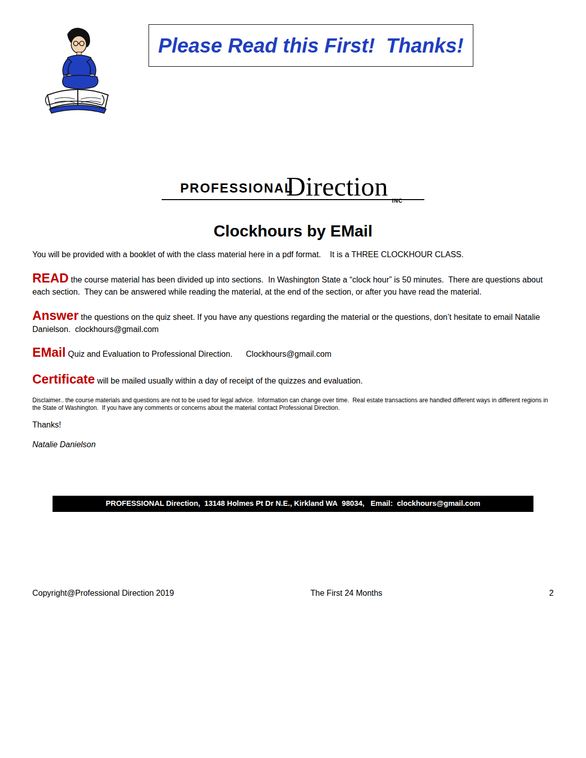Please Read this First! Thanks!
PROFESSIONALDirection INC
Clockhours by EMail
You will be provided with a booklet of with the class material here in a pdf format. It is a THREE CLOCKHOUR CLASS.
READ the course material has been divided up into sections. In Washington State a “clock hour” is 50 minutes. There are questions about each section. They can be answered while reading the material, at the end of the section, or after you have read the material.
Answer the questions on the quiz sheet. If you have any questions regarding the material or the questions, don’t hesitate to email Natalie Danielson. clockhours@gmail.com
EMail Quiz and Evaluation to Professional Direction. Clockhours@gmail.com
Certificate will be mailed usually within a day of receipt of the quizzes and evaluation.
Disclaimer.. the course materials and questions are not to be used for legal advice. Information can change over time. Real estate transactions are handled different ways in different regions in the State of Washington. If you have any comments or concerns about the material contact Professional Direction.
Thanks!
Natalie Danielson
PROFESSIONAL Direction, 13148 Holmes Pt Dr N.E., Kirkland WA 98034, Email: clockhours@gmail.com
Copyright@Professional Direction 2019 The First 24 Months 2